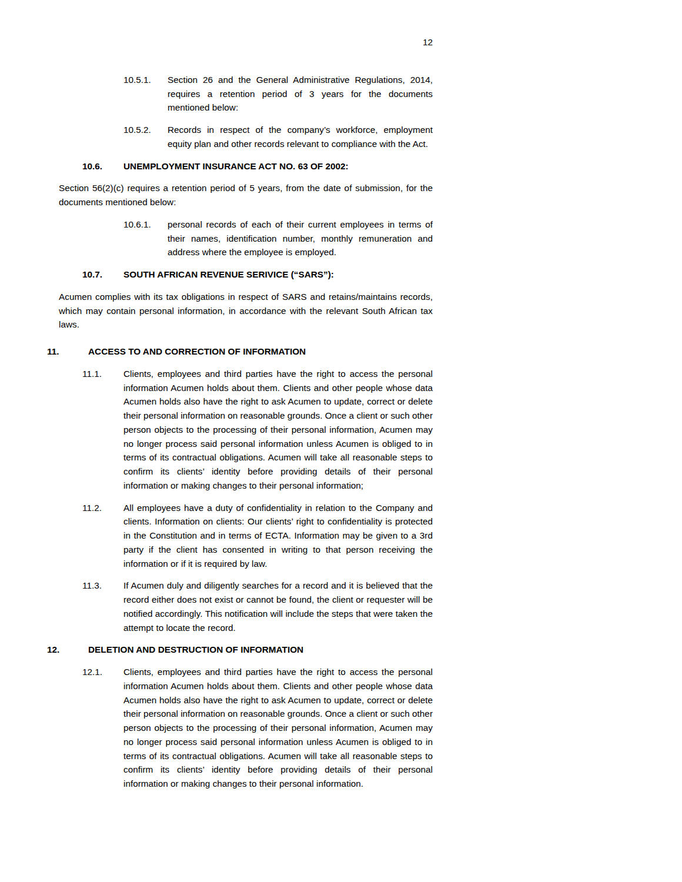12
10.5.1.
Section 26 and the General Administrative Regulations, 2014, requires a retention period of 3 years for the documents mentioned below:
10.5.2.
Records in respect of the company’s workforce, employment equity plan and other records relevant to compliance with the Act.
10.6.
Unemployment Insurance Act No. 63 of 2002:
Section 56(2)(c) requires a retention period of 5 years, from the date of submission, for the documents mentioned below:
10.6.1.
personal records of each of their current employees in terms of their names, identification number, monthly remuneration and address where the employee is employed.
10.7.
South African Revenue Serivice (“SARS”):
Acumen complies with its tax obligations in respect of SARS and retains/maintains records, which may contain personal information, in accordance with the relevant South African tax laws.
11.
Access to and Correction of Information
11.1.
Clients, employees and third parties have the right to access the personal information Acumen holds about them. Clients and other people whose data Acumen holds also have the right to ask Acumen to update, correct or delete their personal information on reasonable grounds. Once a client or such other person objects to the processing of their personal information, Acumen may no longer process said personal information unless Acumen is obliged to in terms of its contractual obligations. Acumen will take all reasonable steps to confirm its clients’ identity before providing details of their personal information or making changes to their personal information;
11.2.
All employees have a duty of confidentiality in relation to the Company and clients. Information on clients: Our clients’ right to confidentiality is protected in the Constitution and in terms of ECTA. Information may be given to a 3rd party if the client has consented in writing to that person receiving the information or if it is required by law.
11.3.
If Acumen duly and diligently searches for a record and it is believed that the record either does not exist or cannot be found, the client or requester will be notified accordingly. This notification will include the steps that were taken the attempt to locate the record.
12.
Deletion and Destruction of Information
12.1.
Clients, employees and third parties have the right to access the personal information Acumen holds about them. Clients and other people whose data Acumen holds also have the right to ask Acumen to update, correct or delete their personal information on reasonable grounds. Once a client or such other person objects to the processing of their personal information, Acumen may no longer process said personal information unless Acumen is obliged to in terms of its contractual obligations. Acumen will take all reasonable steps to confirm its clients’ identity before providing details of their personal information or making changes to their personal information.